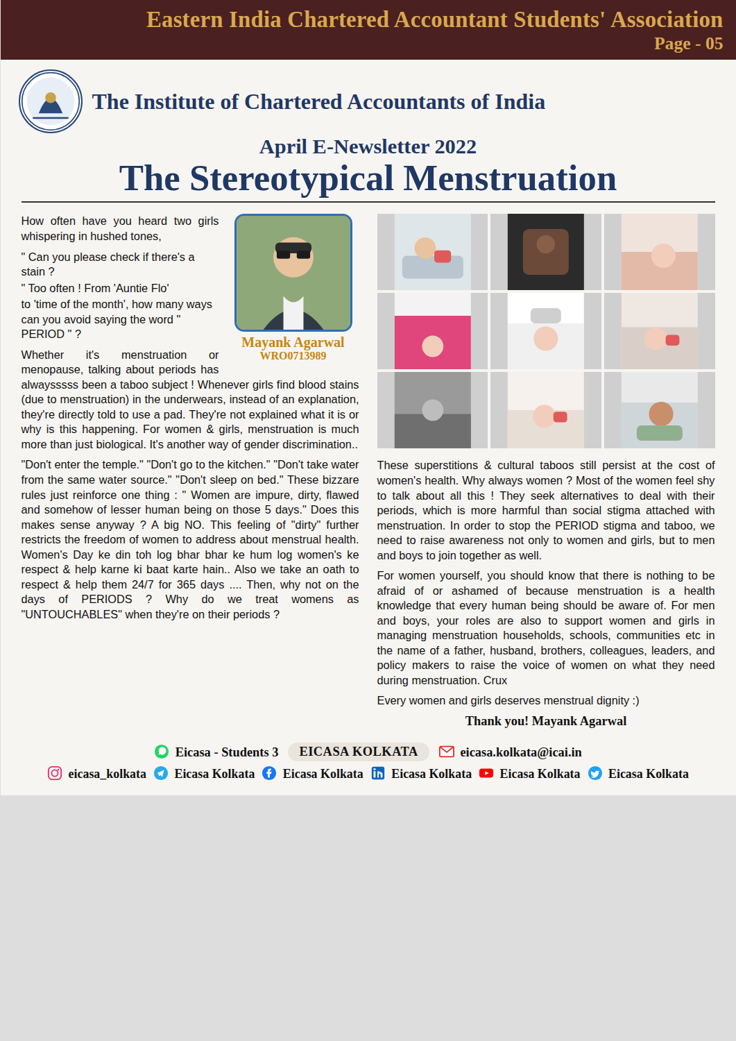Eastern India Chartered Accountant Students' Association
Page - 05
The Institute of Chartered Accountants of India
April E-Newsletter 2022
The Stereotypical Menstruation
Mayank Agarwal
WRO0713989
How often have you heard two girls whispering in hushed tones,
" Can you please check if there's a stain ?
" Too often ! From 'Auntie Flo'
to 'time of the month', how many ways can you avoid saying the word " PERIOD " ?
Whether it's menstruation or menopause, talking about periods has alwaysssss been a taboo subject ! Whenever girls find blood stains (due to menstruation) in the underwears, instead of an explanation, they're directly told to use a pad. They're not explained what it is or why is this happening. For women & girls, menstruation is much more than just biological. It's another way of gender discrimination..
"Don't enter the temple." "Don't go to the kitchen." "Don't take water from the same water source." "Don't sleep on bed." These bizzare rules just reinforce one thing : " Women are impure, dirty, flawed and somehow of lesser human being on those 5 days." Does this makes sense anyway ? A big NO. This feeling of "dirty" further restricts the freedom of women to address about menstrual health. Women's Day ke din toh log bhar bhar ke hum log women's ke respect & help karne ki baat karte hain.. Also we take an oath to respect & help them 24/7 for 365 days .... Then, why not on the days of PERIODS ? Why do we treat womens as "UNTOUCHABLES" when they're on their periods ?
These superstitions & cultural taboos still persist at the cost of women's health. Why always women ? Most of the women feel shy to talk about all this ! They seek alternatives to deal with their periods, which is more harmful than social stigma attached with menstruation. In order to stop the PERIOD stigma and taboo, we need to raise awareness not only to women and girls, but to men and boys to join together as well.
For women yourself, you should know that there is nothing to be afraid of or ashamed of because menstruation is a health knowledge that every human being should be aware of. For men and boys, your roles are also to support women and girls in managing menstruation households, schools, communities etc in the name of a father, husband, brothers, colleagues, leaders, and policy makers to raise the voice of women on what they need during menstruation. Crux
Every women and girls deserves menstrual dignity :)
Thank you! Mayank Agarwal
Eicasa - Students 3 EICASA KOLKATA eicasa.kolkata@icai.in
eicasa_kolkata Eicasa Kolkata Eicasa Kolkata Eicasa Kolkata Eicasa Kolkata Eicasa Kolkata